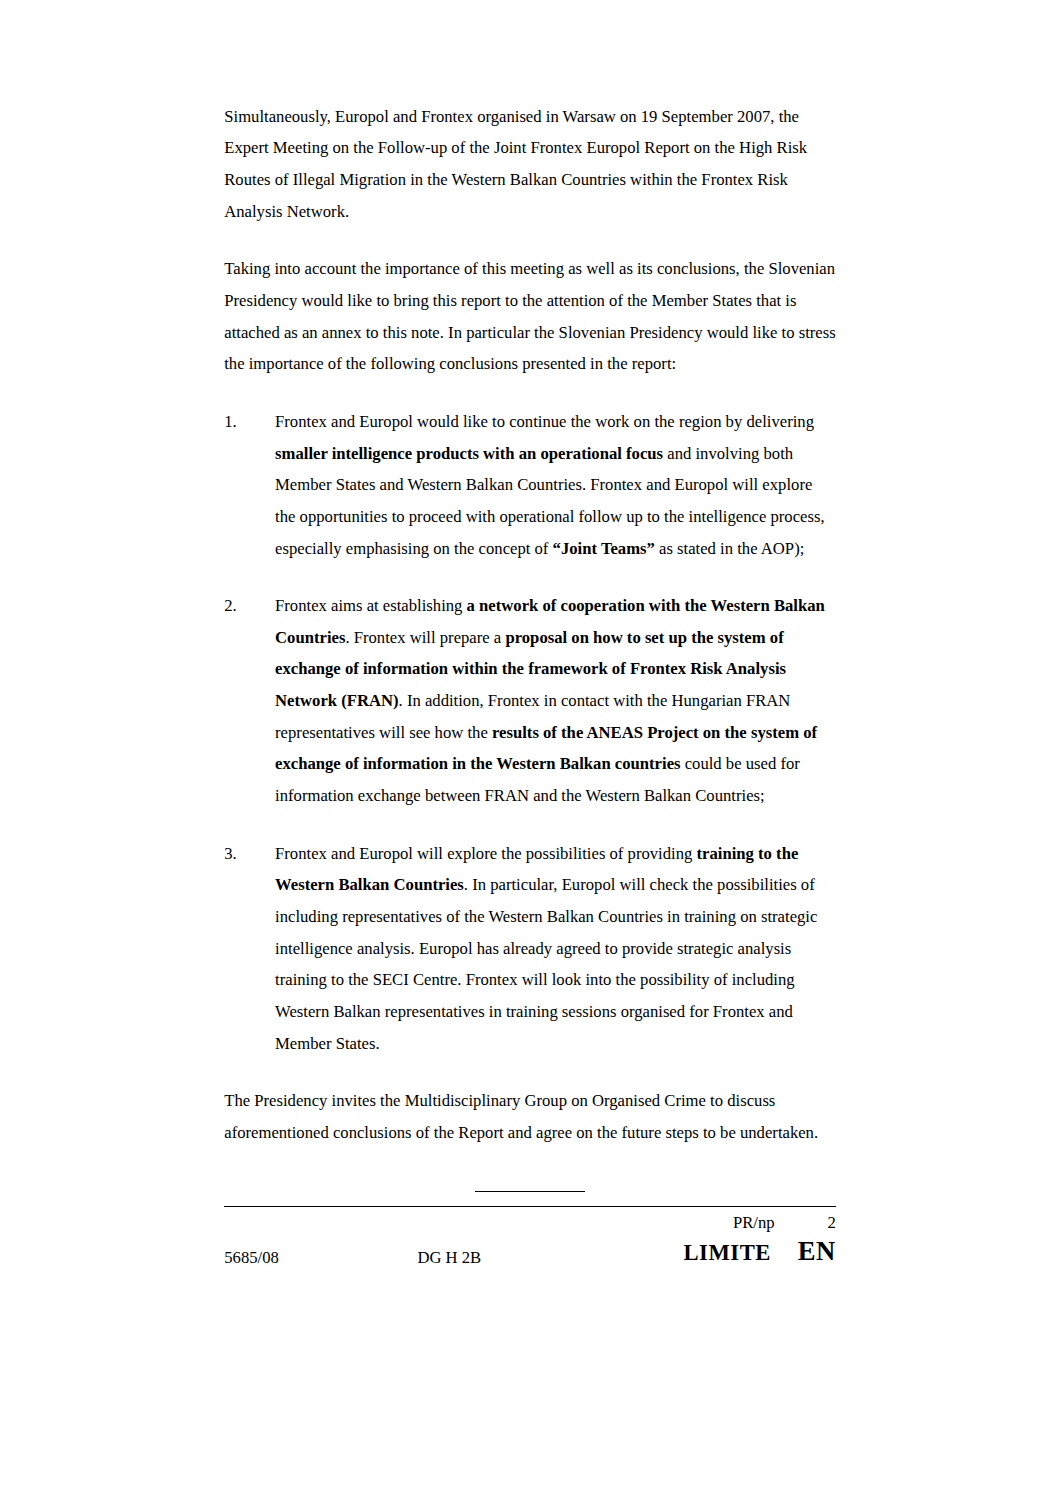Simultaneously, Europol and Frontex organised in Warsaw on 19 September 2007, the Expert Meeting on the Follow-up of the Joint Frontex Europol Report on the High Risk Routes of Illegal Migration in the Western Balkan Countries within the Frontex Risk Analysis Network.
Taking into account the importance of this meeting as well as its conclusions, the Slovenian Presidency would like to bring this report to the attention of the Member States that is attached as an annex to this note. In particular the Slovenian Presidency would like to stress the importance of the following conclusions presented in the report:
1.
Frontex and Europol would like to continue the work on the region by delivering smaller intelligence products with an operational focus and involving both Member States and Western Balkan Countries. Frontex and Europol will explore the opportunities to proceed with operational follow up to the intelligence process, especially emphasising on the concept of “Joint Teams” as stated in the AOP);
2.
Frontex aims at establishing a network of cooperation with the Western Balkan Countries. Frontex will prepare a proposal on how to set up the system of exchange of information within the framework of Frontex Risk Analysis Network (FRAN). In addition, Frontex in contact with the Hungarian FRAN representatives will see how the results of the ANEAS Project on the system of exchange of information in the Western Balkan countries could be used for information exchange between FRAN and the Western Balkan Countries;
3.
Frontex and Europol will explore the possibilities of providing training to the Western Balkan Countries. In particular, Europol will check the possibilities of including representatives of the Western Balkan Countries in training on strategic intelligence analysis. Europol has already agreed to provide strategic analysis training to the SECI Centre. Frontex will look into the possibility of including Western Balkan representatives in training sessions organised for Frontex and Member States.
The Presidency invites the Multidisciplinary Group on Organised Crime to discuss aforementioned conclusions of the Report and agree on the future steps to be undertaken.
5685/08
DG H 2B
PR/np 2
LIMITE EN